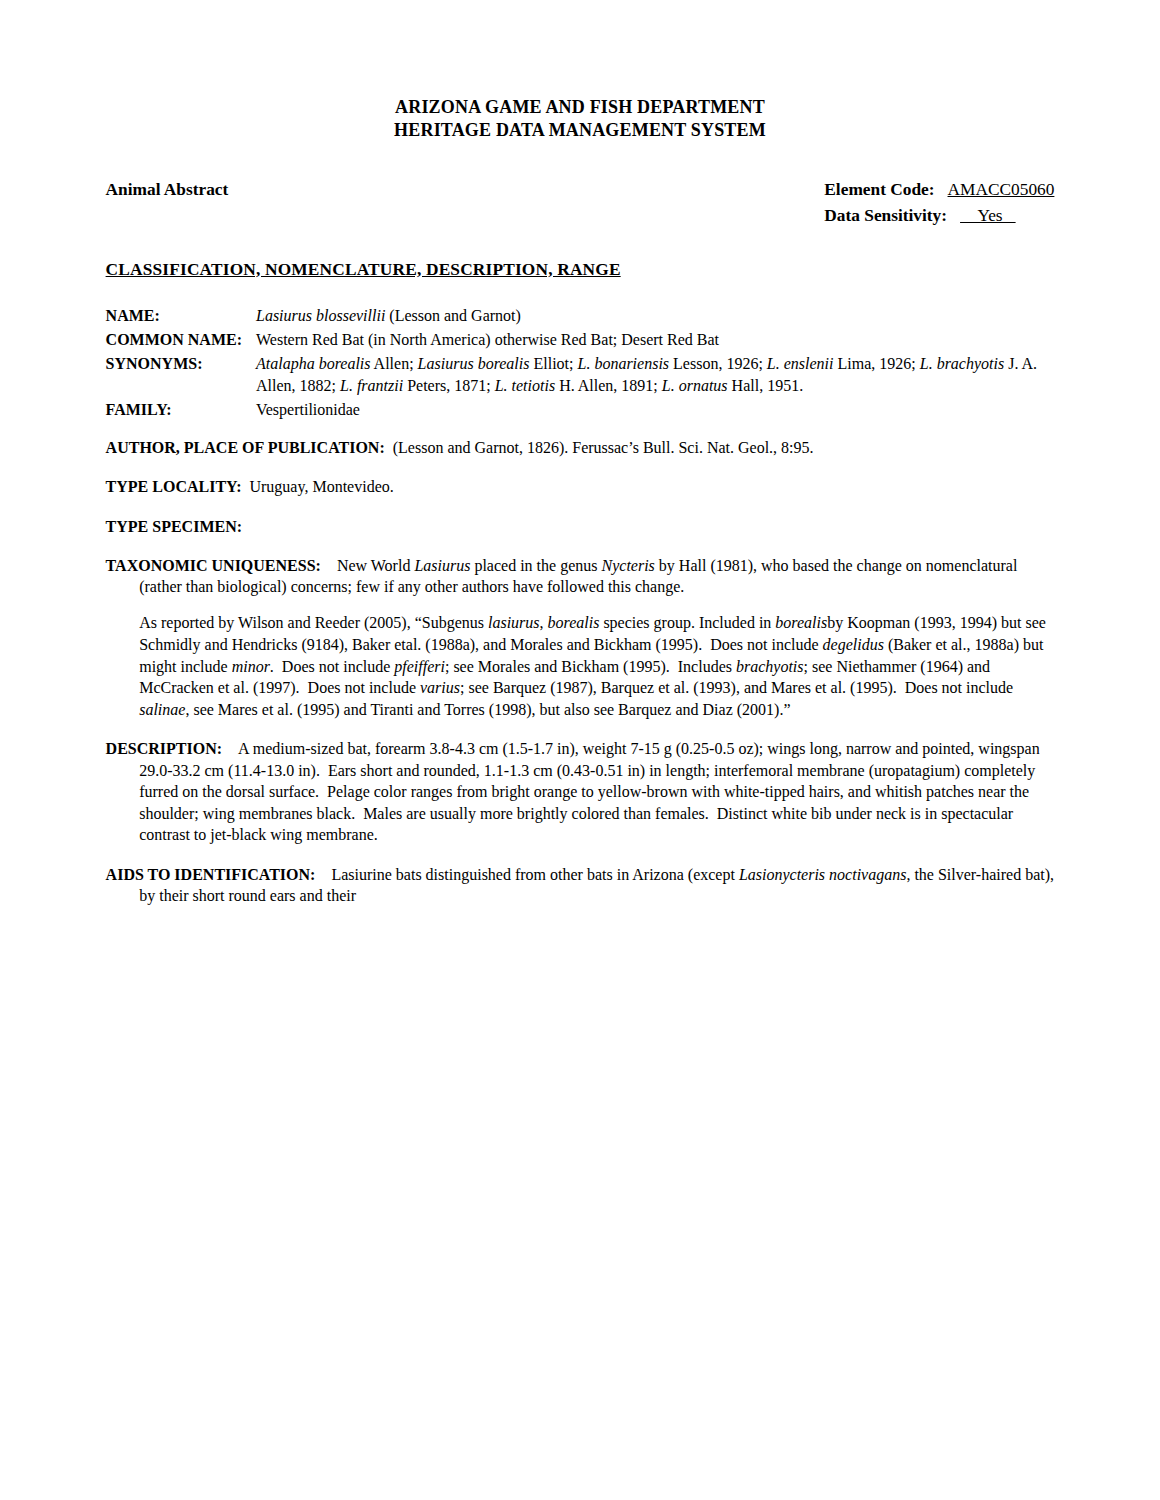ARIZONA GAME AND FISH DEPARTMENT
HERITAGE DATA MANAGEMENT SYSTEM
Animal Abstract
Element Code: AMACC05060
Data Sensitivity: Yes
CLASSIFICATION, NOMENCLATURE, DESCRIPTION, RANGE
NAME:
Lasiurus blossevillii (Lesson and Garnot)
COMMON NAME:
Western Red Bat (in North America) otherwise Red Bat; Desert Red Bat
SYNONYMS:
Atalapha borealis Allen; Lasiurus borealis Elliot; L. bonariensis Lesson, 1926; L. enslenii Lima, 1926; L. brachyotis J. A. Allen, 1882; L. frantzii Peters, 1871; L. tetiotis H. Allen, 1891; L. ornatus Hall, 1951.
FAMILY:
Vespertilionidae
AUTHOR, PLACE OF PUBLICATION: (Lesson and Garnot, 1826). Ferussac’s Bull. Sci. Nat. Geol., 8:95.
TYPE LOCALITY: Uruguay, Montevideo.
TYPE SPECIMEN:
TAXONOMIC UNIQUENESS: New World Lasiurus placed in the genus Nycteris by Hall (1981), who based the change on nomenclatural (rather than biological) concerns; few if any other authors have followed this change.
As reported by Wilson and Reeder (2005), “Subgenus lasiurus, borealis species group. Included in borealisby Koopman (1993, 1994) but see Schmidly and Hendricks (9184), Baker etal. (1988a), and Morales and Bickham (1995). Does not include degelidus (Baker et al., 1988a) but might include minor. Does not include pfeifferi; see Morales and Bickham (1995). Includes brachyotis; see Niethammer (1964) and McCracken et al. (1997). Does not include varius; see Barquez (1987), Barquez et al. (1993), and Mares et al. (1995). Does not include salinae, see Mares et al. (1995) and Tiranti and Torres (1998), but also see Barquez and Diaz (2001).”
DESCRIPTION: A medium-sized bat, forearm 3.8-4.3 cm (1.5-1.7 in), weight 7-15 g (0.25-0.5 oz); wings long, narrow and pointed, wingspan 29.0-33.2 cm (11.4-13.0 in). Ears short and rounded, 1.1-1.3 cm (0.43-0.51 in) in length; interfemoral membrane (uropatagium) completely furred on the dorsal surface. Pelage color ranges from bright orange to yellow-brown with white-tipped hairs, and whitish patches near the shoulder; wing membranes black. Males are usually more brightly colored than females. Distinct white bib under neck is in spectacular contrast to jet-black wing membrane.
AIDS TO IDENTIFICATION: Lasiurine bats distinguished from other bats in Arizona (except Lasionycteris noctivagans, the Silver-haired bat), by their short round ears and their